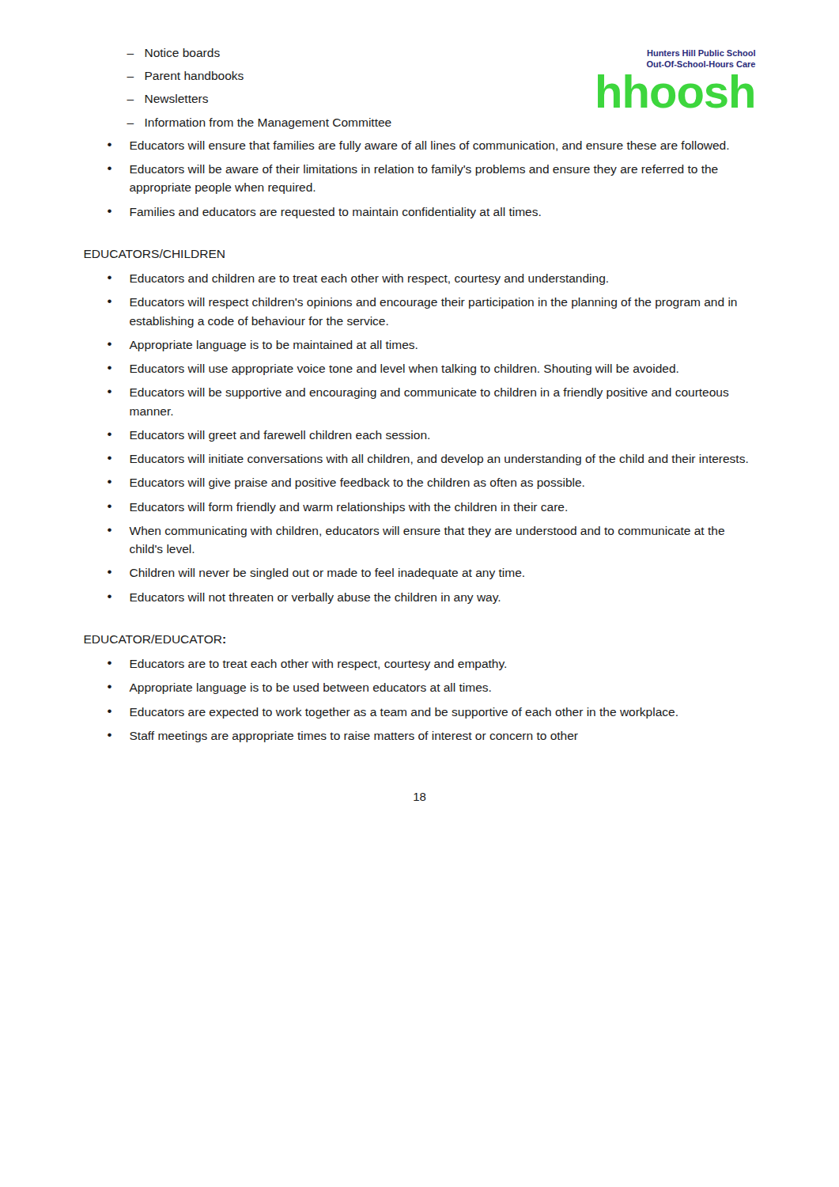Hunters Hill Public School
Out-Of-School-Hours Care
hhoosh
Notice boards
Parent handbooks
Newsletters
Information from the Management Committee
Educators will ensure that families are fully aware of all lines of communication, and ensure these are followed.
Educators will be aware of their limitations in relation to family's problems and ensure they are referred to the appropriate people when required.
Families and educators are requested to maintain confidentiality at all times.
EDUCATORS/CHILDREN
Educators and children are to treat each other with respect, courtesy and understanding.
Educators will respect children's opinions and encourage their participation in the planning of the program and in establishing a code of behaviour for the service.
Appropriate language is to be maintained at all times.
Educators will use appropriate voice tone and level when talking to children. Shouting will be avoided.
Educators will be supportive and encouraging and communicate to children in a friendly positive and courteous manner.
Educators will greet and farewell children each session.
Educators will initiate conversations with all children, and develop an understanding of the child and their interests.
Educators will give praise and positive feedback to the children as often as possible.
Educators will form friendly and warm relationships with the children in their care.
When communicating with children, educators will ensure that they are understood and to communicate at the child's level.
Children will never be singled out or made to feel inadequate at any time.
Educators will not threaten or verbally abuse the children in any way.
EDUCATOR/EDUCATOR:
Educators are to treat each other with respect, courtesy and empathy.
Appropriate language is to be used between educators at all times.
Educators are expected to work together as a team and be supportive of each other in the workplace.
Staff meetings are appropriate times to raise matters of interest or concern to other
18